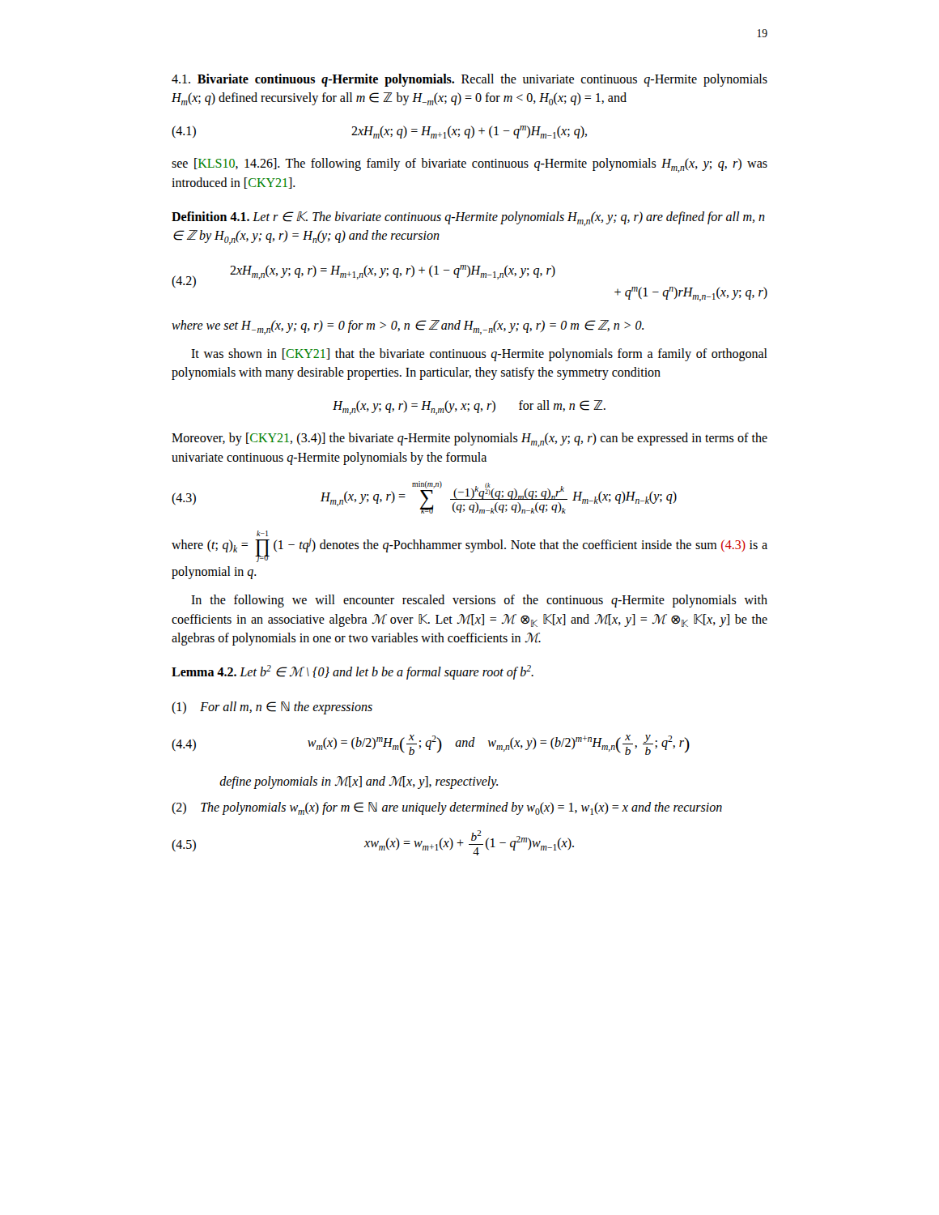19
4.1. Bivariate continuous q-Hermite polynomials. Recall the univariate continuous q-Hermite polynomials Hm(x; q) defined recursively for all m ∈ ℤ by H−m(x; q) = 0 for m < 0, H0(x; q) = 1, and
(4.1) 2xHm(x; q) = Hm+1(x; q) + (1 − qm)Hm−1(x; q),
see [KLS10, 14.26]. The following family of bivariate continuous q-Hermite polynomials Hm,n(x, y; q, r) was introduced in [CKY21].
Definition 4.1. Let r ∈ 𝕂. The bivariate continuous q-Hermite polynomials Hm,n(x, y; q, r) are defined for all m, n ∈ ℤ by H0,n(x, y; q, r) = Hn(y; q) and the recursion
(4.2) 2xHm,n(x, y; q, r) = Hm+1,n(x, y; q, r) + (1 − qm)Hm−1,n(x, y; q, r) + qm(1 − qn)rHm,n−1(x, y; q, r)
where we set H−m,n(x, y; q, r) = 0 for m > 0, n ∈ ℤ and Hm,−n(x, y; q, r) = 0 m ∈ ℤ, n > 0.
It was shown in [CKY21] that the bivariate continuous q-Hermite polynomials form a family of orthogonal polynomials with many desirable properties. In particular, they satisfy the symmetry condition
Hm,n(x, y; q, r) = Hn,m(y, x; q, r) for all m, n ∈ ℤ.
Moreover, by [CKY21, (3.4)] the bivariate q-Hermite polynomials Hm,n(x, y; q, r) can be expressed in terms of the univariate continuous q-Hermite polynomials by the formula
(4.3) Hm,n(x, y; q, r) = min(m,n)∑k=0 (−1)kq(k 2)(q; q)m(q; q)nrk(q; q)m−k(q; q)n−k(q; q)k Hm−k(x; q)Hn−k(y; q)
where (t; q)k = k−1∏j=0(1 − tqj) denotes the q-Pochhammer symbol. Note that the coefficient inside the sum (4.3) is a polynomial in q.
In the following we will encounter rescaled versions of the continuous q-Hermite polynomials with coefficients in an associative algebra ℳ over 𝕂. Let ℳ[x] = ℳ ⊗𝕂 𝕂[x] and ℳ[x, y] = ℳ ⊗𝕂 𝕂[x, y] be the algebras of polynomials in one or two variables with coefficients in ℳ.
Lemma 4.2. Let b2 ∈ ℳ \ {0} and let b be a formal square root of b2.
(1) For all m, n ∈ ℕ the expressions
(4.4) wm(x) = (b/2)mHm(xb; q2) and wm,n(x, y) = (b/2)m+nHm,n(xb, yb; q2, r)
define polynomials in ℳ[x] and ℳ[x, y], respectively.
(2) The polynomials wm(x) for m ∈ ℕ are uniquely determined by w0(x) = 1, w1(x) = x and the recursion
(4.5) xwm(x) = wm+1(x) + b24(1 − q2m)wm−1(x).